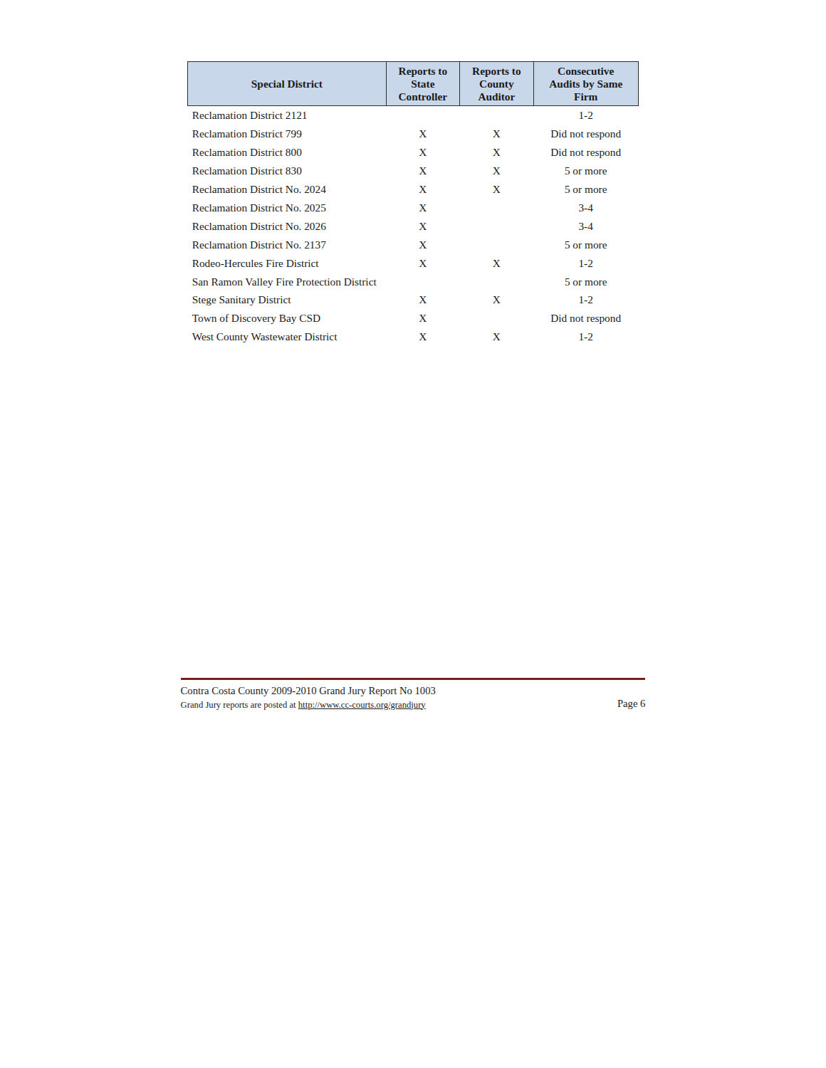| Special District | Reports to State Controller | Reports to County Auditor | Consecutive Audits by Same Firm |
| --- | --- | --- | --- |
| Reclamation District 2121 | | | 1-2 |
| Reclamation District 799 | X | X | Did not respond |
| Reclamation District 800 | X | X | Did not respond |
| Reclamation District 830 | X | X | 5 or more |
| Reclamation District No. 2024 | X | X | 5 or more |
| Reclamation District No. 2025 | X | | 3-4 |
| Reclamation District No. 2026 | X | | 3-4 |
| Reclamation District No. 2137 | X | | 5 or more |
| Rodeo-Hercules Fire District | X | X | 1-2 |
| San Ramon Valley Fire Protection District | | | 5 or more |
| Stege Sanitary District | X | X | 1-2 |
| Town of Discovery Bay CSD | X | | Did not respond |
| West County Wastewater District | X | X | 1-2 |
Contra Costa County 2009-2010 Grand Jury Report No 1003
Grand Jury reports are posted at http://www.cc-courts.org/grandjury
Page 6